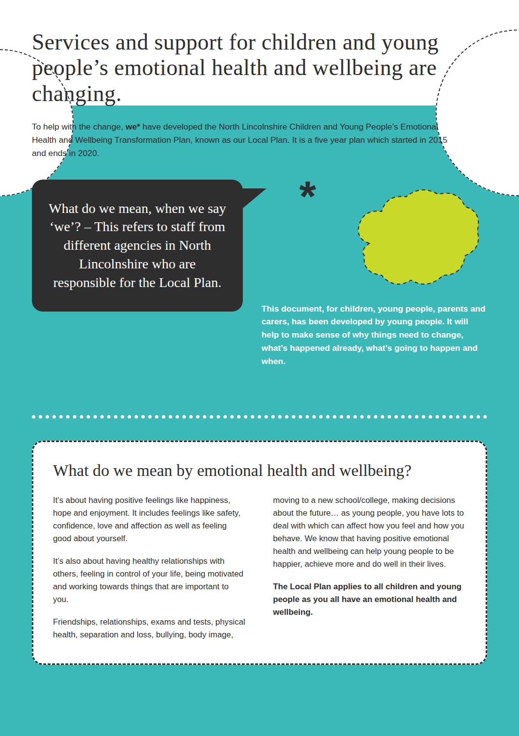Services and support for children and young people’s emotional health and wellbeing are changing.
To help with the change, we* have developed the North Lincolnshire Children and Young People’s Emotional Health and Wellbeing Transformation Plan, known as our Local Plan. It is a five year plan which started in 2015 and ends in 2020.
What do we mean, when we say ‘we’? – This refers to staff from different agencies in North Lincolnshire who are responsible for the Local Plan.
*
This document, for children, young people, parents and carers, has been developed by young people. It will help to make sense of why things need to change, what’s happened already, what’s going to happen and when.
What do we mean by emotional health and wellbeing?
It’s about having positive feelings like happiness, hope and enjoyment. It includes feelings like safety, confidence, love and affection as well as feeling good about yourself.
It’s also about having healthy relationships with others, feeling in control of your life, being motivated and working towards things that are important to you.
Friendships, relationships, exams and tests, physical health, separation and loss, bullying, body image, moving to a new school/college, making decisions about the future… as young people, you have lots to deal with which can affect how you feel and how you behave. We know that having positive emotional health and wellbeing can help young people to be happier, achieve more and do well in their lives.
The Local Plan applies to all children and young people as you all have an emotional health and wellbeing.